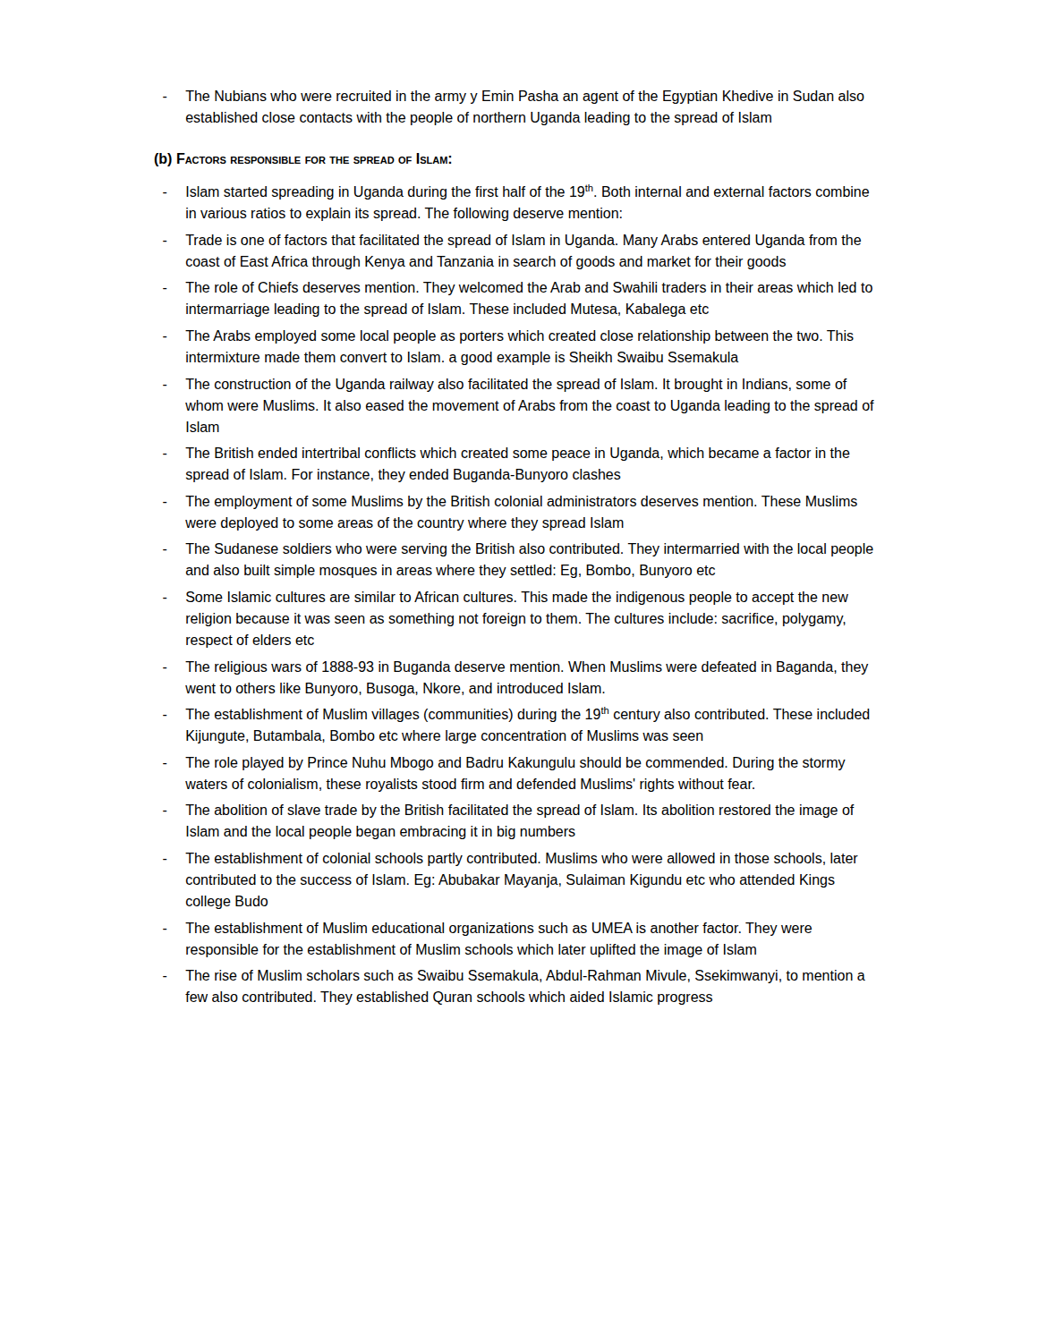The Nubians who were recruited in the army y Emin Pasha an agent of the Egyptian Khedive in Sudan also established close contacts with the people of northern Uganda leading to the spread of Islam
(b) Factors responsible for the spread of Islam:
Islam started spreading in Uganda during the first half of the 19th. Both internal and external factors combine in various ratios to explain its spread. The following deserve mention:
Trade is one of factors that facilitated the spread of Islam in Uganda. Many Arabs entered Uganda from the coast of East Africa through Kenya and Tanzania in search of goods and market for their goods
The role of Chiefs deserves mention. They welcomed the Arab and Swahili traders in their areas which led to intermarriage leading to the spread of Islam. These included Mutesa, Kabalega etc
The Arabs employed some local people as porters which created close relationship between the two. This intermixture made them convert to Islam. a good example is Sheikh Swaibu Ssemakula
The construction of the Uganda railway also facilitated the spread of Islam. It brought in Indians, some of whom were Muslims. It also eased the movement of Arabs from the coast to Uganda leading to the spread of Islam
The British ended intertribal conflicts which created some peace in Uganda, which became a factor in the spread of Islam. For instance, they ended Buganda-Bunyoro clashes
The employment of some Muslims by the British colonial administrators deserves mention. These Muslims were deployed to some areas of the country where they spread Islam
The Sudanese soldiers who were serving the British also contributed. They intermarried with the local people and also built simple mosques in areas where they settled: Eg, Bombo, Bunyoro etc
Some Islamic cultures are similar to African cultures. This made the indigenous people to accept the new religion because it was seen as something not foreign to them. The cultures include: sacrifice, polygamy, respect of elders etc
The religious wars of 1888-93 in Buganda deserve mention. When Muslims were defeated in Baganda, they went to others like Bunyoro, Busoga, Nkore, and introduced Islam.
The establishment of Muslim villages (communities) during the 19th century also contributed. These included Kijungute, Butambala, Bombo etc where large concentration of Muslims was seen
The role played by Prince Nuhu Mbogo and Badru Kakungulu should be commended. During the stormy waters of colonialism, these royalists stood firm and defended Muslims' rights without fear.
The abolition of slave trade by the British facilitated the spread of Islam. Its abolition restored the image of Islam and the local people began embracing it in big numbers
The establishment of colonial schools partly contributed. Muslims who were allowed in those schools, later contributed to the success of Islam. Eg: Abubakar Mayanja, Sulaiman Kigundu etc who attended Kings college Budo
The establishment of Muslim educational organizations such as UMEA is another factor. They were responsible for the establishment of Muslim schools which later uplifted the image of Islam
The rise of Muslim scholars such as Swaibu Ssemakula, Abdul-Rahman Mivule, Ssekimwanyi, to mention a few also contributed. They established Quran schools which aided Islamic progress